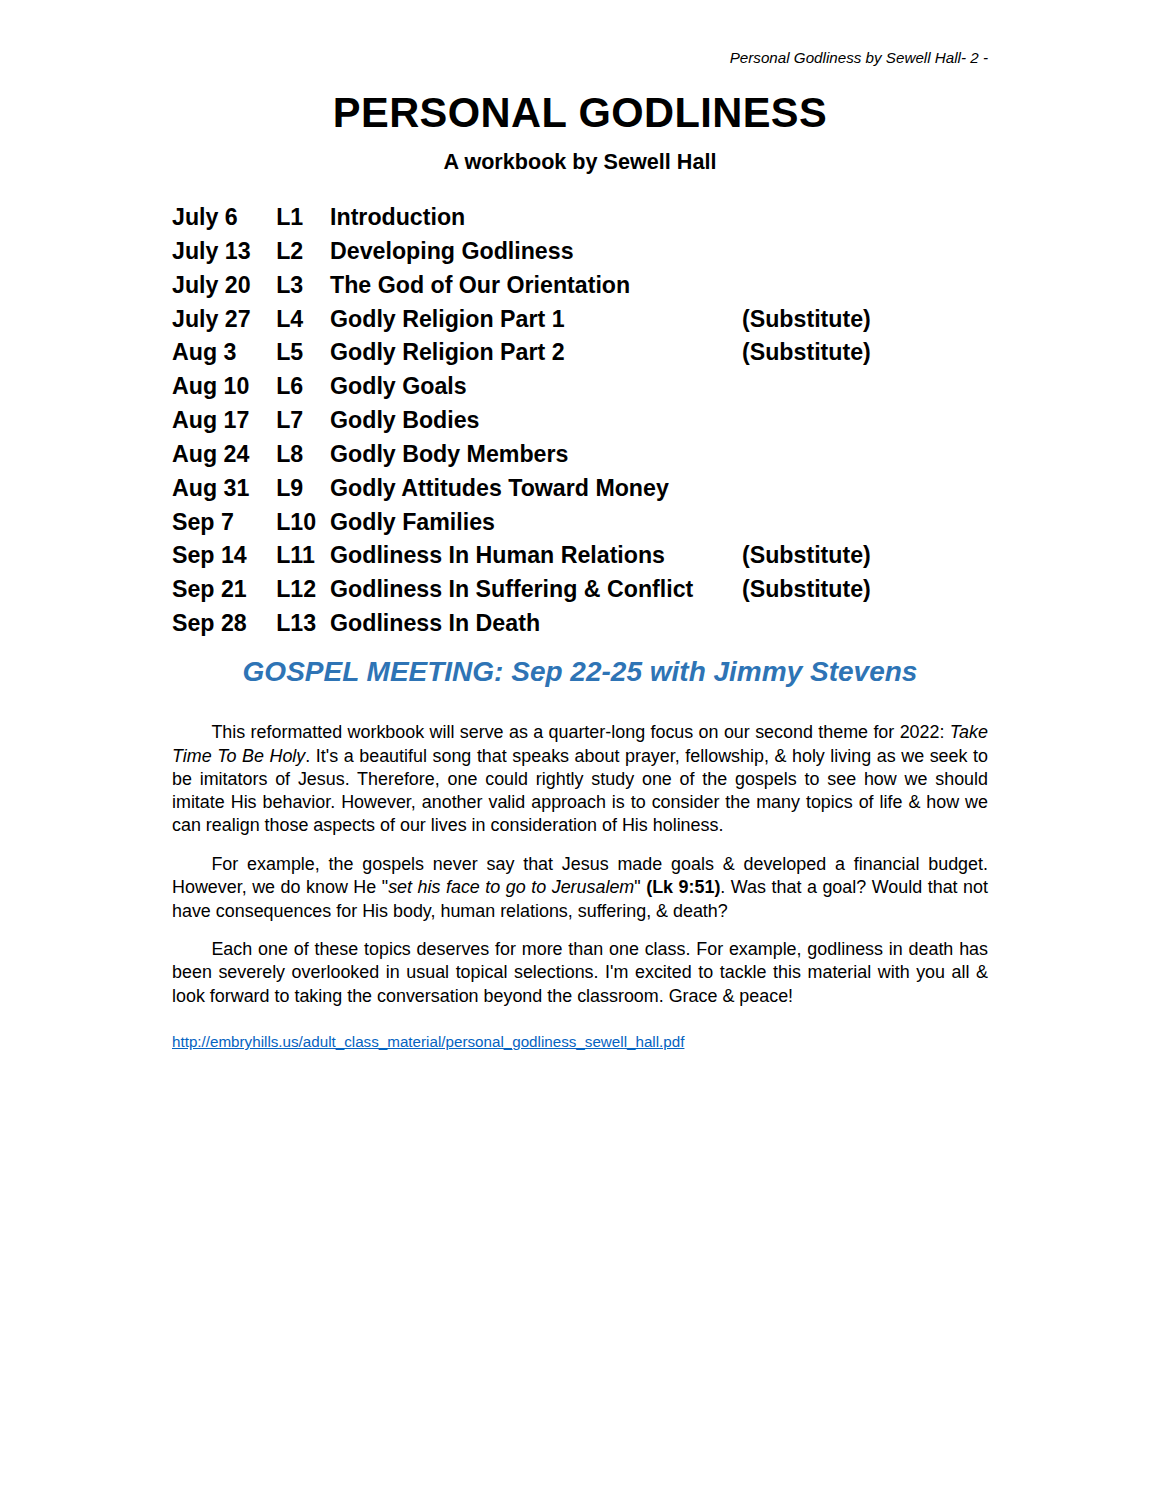Personal Godliness by Sewell Hall- 2 -
PERSONAL GODLINESS
A workbook by Sewell Hall
| July 6 | L1 | Introduction | |
| July 13 | L2 | Developing Godliness | |
| July 20 | L3 | The God of Our Orientation | |
| July 27 | L4 | Godly Religion Part 1 | (Substitute) |
| Aug 3 | L5 | Godly Religion Part 2 | (Substitute) |
| Aug 10 | L6 | Godly Goals | |
| Aug 17 | L7 | Godly Bodies | |
| Aug 24 | L8 | Godly Body Members | |
| Aug 31 | L9 | Godly Attitudes Toward Money | |
| Sep 7 | L10 | Godly Families | |
| Sep 14 | L11 | Godliness In Human Relations | (Substitute) |
| Sep 21 | L12 | Godliness In Suffering & Conflict | (Substitute) |
| Sep 28 | L13 | Godliness In Death | |
GOSPEL MEETING: Sep 22-25 with Jimmy Stevens
This reformatted workbook will serve as a quarter-long focus on our second theme for 2022: Take Time To Be Holy. It's a beautiful song that speaks about prayer, fellowship, & holy living as we seek to be imitators of Jesus. Therefore, one could rightly study one of the gospels to see how we should imitate His behavior. However, another valid approach is to consider the many topics of life & how we can realign those aspects of our lives in consideration of His holiness.
For example, the gospels never say that Jesus made goals & developed a financial budget. However, we do know He "set his face to go to Jerusalem" (Lk 9:51). Was that a goal? Would that not have consequences for His body, human relations, suffering, & death?
Each one of these topics deserves for more than one class. For example, godliness in death has been severely overlooked in usual topical selections. I'm excited to tackle this material with you all & look forward to taking the conversation beyond the classroom. Grace & peace!
http://embryhills.us/adult_class_material/personal_godliness_sewell_hall.pdf